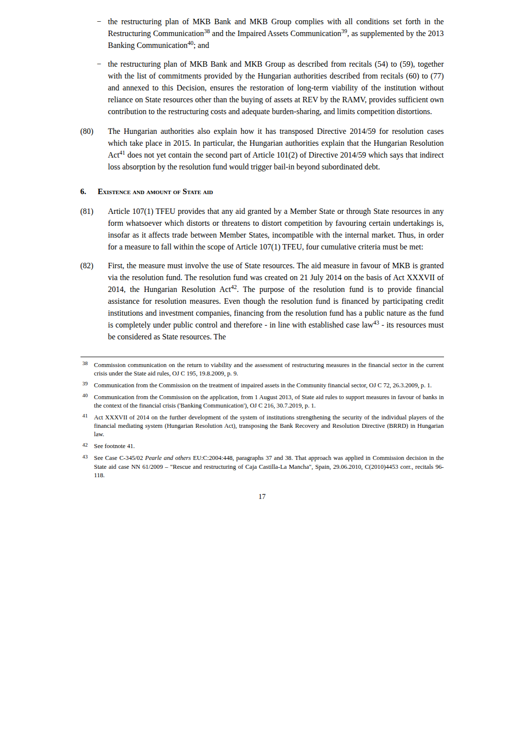the restructuring plan of MKB Bank and MKB Group complies with all conditions set forth in the Restructuring Communication38 and the Impaired Assets Communication39, as supplemented by the 2013 Banking Communication40; and
the restructuring plan of MKB Bank and MKB Group as described from recitals (54) to (59), together with the list of commitments provided by the Hungarian authorities described from recitals (60) to (77) and annexed to this Decision, ensures the restoration of long-term viability of the institution without reliance on State resources other than the buying of assets at REV by the RAMV, provides sufficient own contribution to the restructuring costs and adequate burden-sharing, and limits competition distortions.
(80) The Hungarian authorities also explain how it has transposed Directive 2014/59 for resolution cases which take place in 2015. In particular, the Hungarian authorities explain that the Hungarian Resolution Act41 does not yet contain the second part of Article 101(2) of Directive 2014/59 which says that indirect loss absorption by the resolution fund would trigger bail-in beyond subordinated debt.
6. Existence and amount of State aid
(81) Article 107(1) TFEU provides that any aid granted by a Member State or through State resources in any form whatsoever which distorts or threatens to distort competition by favouring certain undertakings is, insofar as it affects trade between Member States, incompatible with the internal market. Thus, in order for a measure to fall within the scope of Article 107(1) TFEU, four cumulative criteria must be met:
(82) First, the measure must involve the use of State resources. The aid measure in favour of MKB is granted via the resolution fund. The resolution fund was created on 21 July 2014 on the basis of Act XXXVII of 2014, the Hungarian Resolution Act42. The purpose of the resolution fund is to provide financial assistance for resolution measures. Even though the resolution fund is financed by participating credit institutions and investment companies, financing from the resolution fund has a public nature as the fund is completely under public control and therefore - in line with established case law43 - its resources must be considered as State resources. The
Commission communication on the return to viability and the assessment of restructuring measures in the financial sector in the current crisis under the State aid rules, OJ C 195, 19.8.2009, p. 9.
Communication from the Commission on the treatment of impaired assets in the Community financial sector, OJ C 72, 26.3.2009, p. 1.
Communication from the Commission on the application, from 1 August 2013, of State aid rules to support measures in favour of banks in the context of the financial crisis ('Banking Communication'), OJ C 216, 30.7.2019, p. 1.
Act XXXVII of 2014 on the further development of the system of institutions strengthening the security of the individual players of the financial mediating system (Hungarian Resolution Act), transposing the Bank Recovery and Resolution Directive (BRRD) in Hungarian law.
See footnote 41.
See Case C-345/02 Pearle and others EU:C:2004:448, paragraphs 37 and 38. That approach was applied in Commission decision in the State aid case NN 61/2009 – "Rescue and restructuring of Caja Castilla-La Mancha", Spain, 29.06.2010, C(2010)4453 corr., recitals 96-118.
17